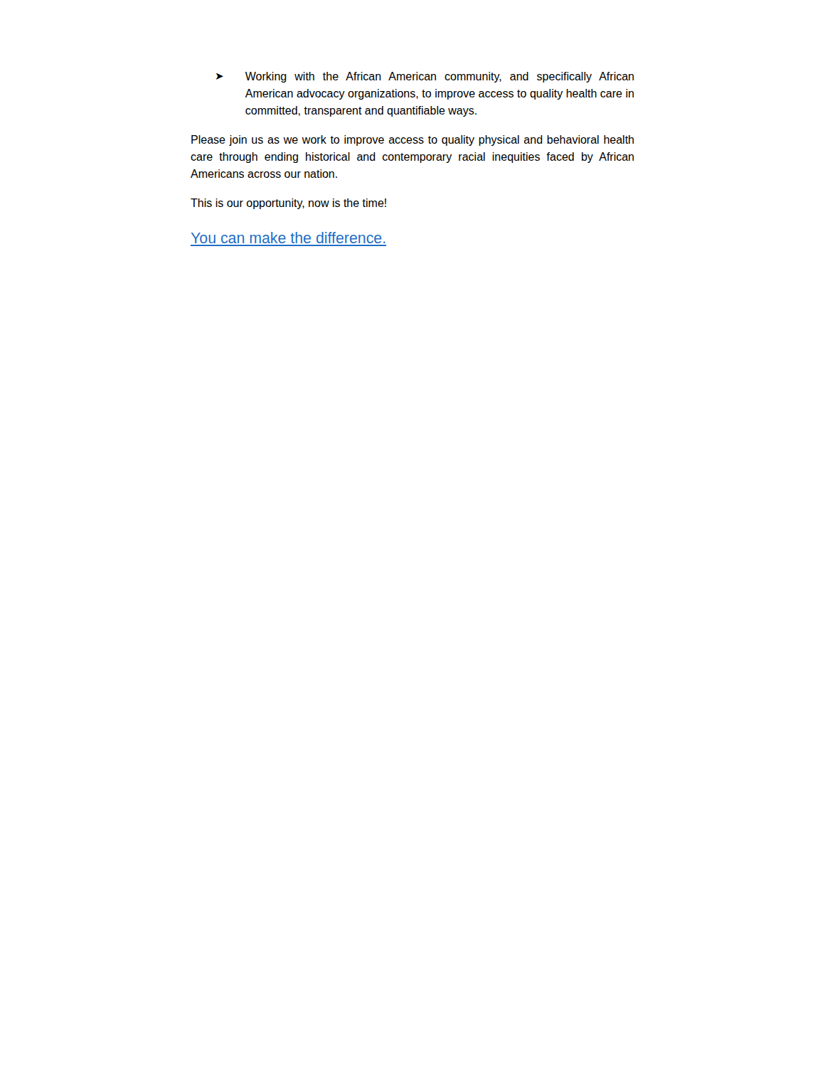Working with the African American community, and specifically African American advocacy organizations, to improve access to quality health care in committed, transparent and quantifiable ways.
Please join us as we work to improve access to quality physical and behavioral health care through ending historical and contemporary racial inequities faced by African Americans across our nation.
This is our opportunity, now is the time!
You can make the difference.